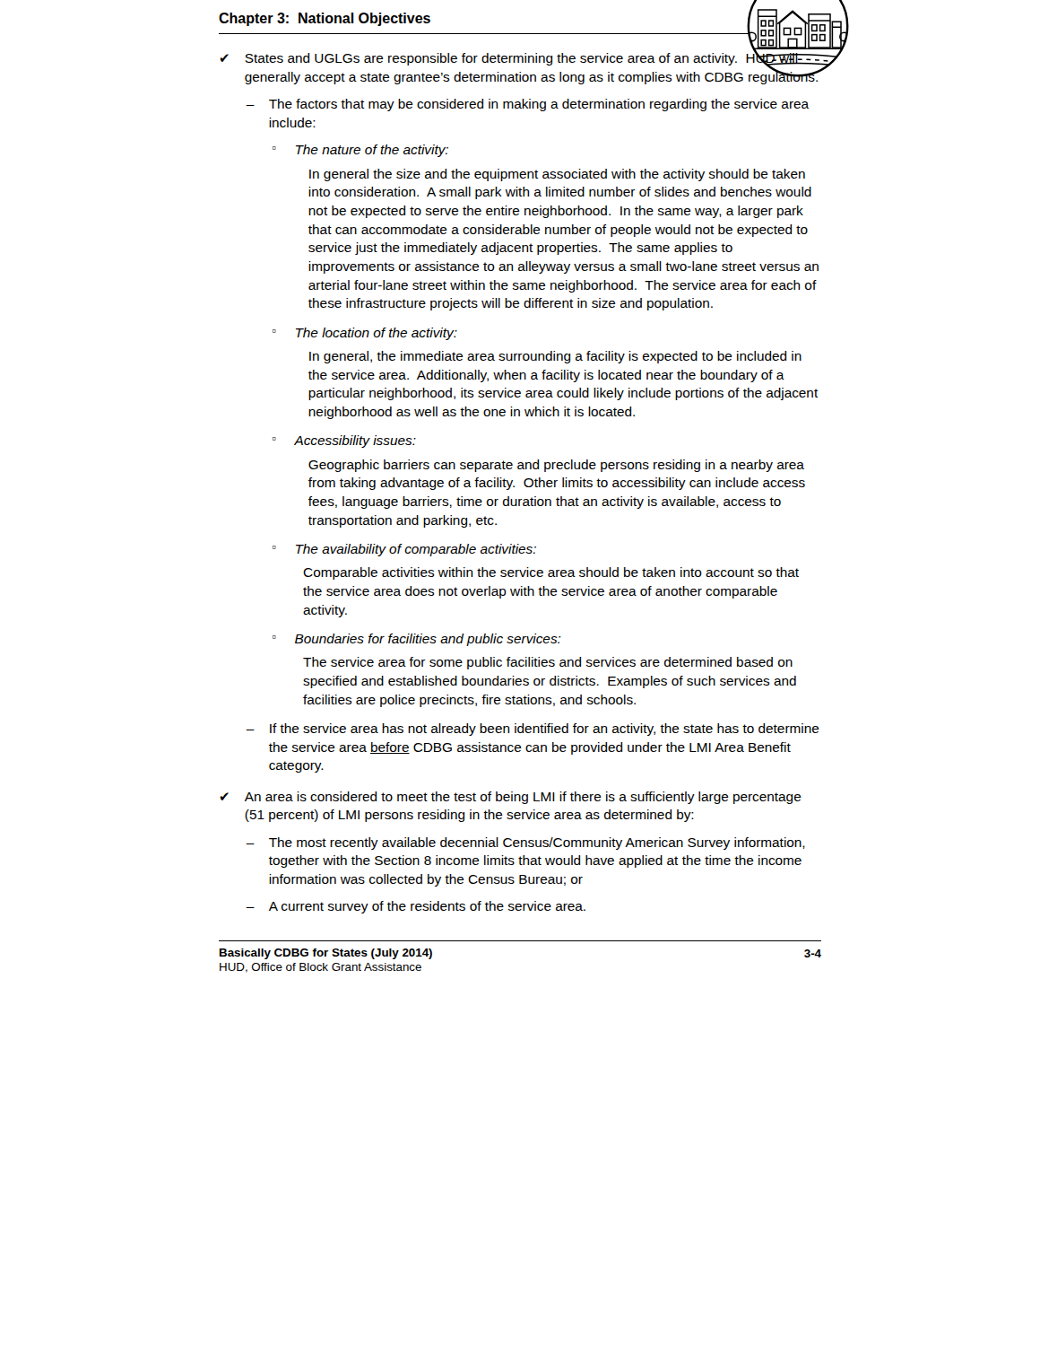Chapter 3: National Objectives
States and UGLGs are responsible for determining the service area of an activity. HUD will generally accept a state grantee’s determination as long as it complies with CDBG regulations.
The factors that may be considered in making a determination regarding the service area include:
The nature of the activity:
In general the size and the equipment associated with the activity should be taken into consideration. A small park with a limited number of slides and benches would not be expected to serve the entire neighborhood. In the same way, a larger park that can accommodate a considerable number of people would not be expected to service just the immediately adjacent properties. The same applies to improvements or assistance to an alleyway versus a small two-lane street versus an arterial four-lane street within the same neighborhood. The service area for each of these infrastructure projects will be different in size and population.
The location of the activity:
In general, the immediate area surrounding a facility is expected to be included in the service area. Additionally, when a facility is located near the boundary of a particular neighborhood, its service area could likely include portions of the adjacent neighborhood as well as the one in which it is located.
Accessibility issues:
Geographic barriers can separate and preclude persons residing in a nearby area from taking advantage of a facility. Other limits to accessibility can include access fees, language barriers, time or duration that an activity is available, access to transportation and parking, etc.
The availability of comparable activities:
Comparable activities within the service area should be taken into account so that the service area does not overlap with the service area of another comparable activity.
Boundaries for facilities and public services:
The service area for some public facilities and services are determined based on specified and established boundaries or districts. Examples of such services and facilities are police precincts, fire stations, and schools.
If the service area has not already been identified for an activity, the state has to determine the service area before CDBG assistance can be provided under the LMI Area Benefit category.
An area is considered to meet the test of being LMI if there is a sufficiently large percentage (51 percent) of LMI persons residing in the service area as determined by:
The most recently available decennial Census/Community American Survey information, together with the Section 8 income limits that would have applied at the time the income information was collected by the Census Bureau; or
A current survey of the residents of the service area.
Basically CDBG for States (July 2014)
HUD, Office of Block Grant Assistance
3-4